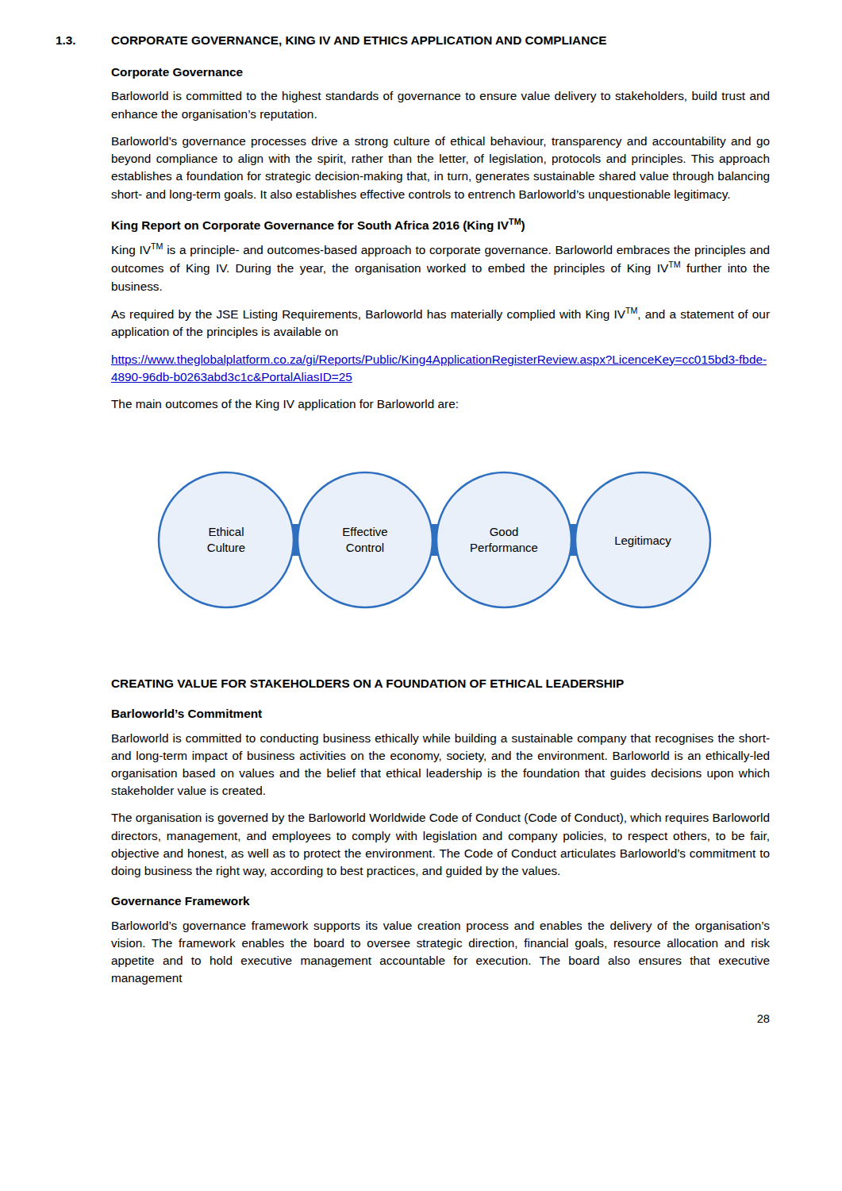1.3.
Corporate Governance, King IV and Ethics Application and Compliance
Corporate Governance
Barloworld is committed to the highest standards of governance to ensure value delivery to stakeholders, build trust and enhance the organisation’s reputation.
Barloworld’s governance processes drive a strong culture of ethical behaviour, transparency and accountability and go beyond compliance to align with the spirit, rather than the letter, of legislation, protocols and principles. This approach establishes a foundation for strategic decision-making that, in turn, generates sustainable shared value through balancing short- and long-term goals. It also establishes effective controls to entrench Barloworld’s unquestionable legitimacy.
King Report on Corporate Governance for South Africa 2016 (King IVTM)
King IVTM is a principle- and outcomes-based approach to corporate governance. Barloworld embraces the principles and outcomes of King IV. During the year, the organisation worked to embed the principles of King IVTM further into the business.
As required by the JSE Listing Requirements, Barloworld has materially complied with King IVTM, and a statement of our application of the principles is available on
https://www.theglobalplatform.co.za/gi/Reports/Public/King4ApplicationRegisterReview.aspx?LicenceKey=cc015bd3-fbde-4890-96db-b0263abd3c1c&PortalAliasID=25
The main outcomes of the King IV application for Barloworld are:
Ethical Culture Effective Control Good Performance Legitimacy
Creating value for stakeholders on a foundation of ethical leadership
Barloworld’s Commitment
Barloworld is committed to conducting business ethically while building a sustainable company that recognises the short- and long-term impact of business activities on the economy, society, and the environment. Barloworld is an ethically-led organisation based on values and the belief that ethical leadership is the foundation that guides decisions upon which stakeholder value is created.
The organisation is governed by the Barloworld Worldwide Code of Conduct (Code of Conduct), which requires Barloworld directors, management, and employees to comply with legislation and company policies, to respect others, to be fair, objective and honest, as well as to protect the environment. The Code of Conduct articulates Barloworld’s commitment to doing business the right way, according to best practices, and guided by the values.
Governance Framework
Barloworld’s governance framework supports its value creation process and enables the delivery of the organisation’s vision. The framework enables the board to oversee strategic direction, financial goals, resource allocation and risk appetite and to hold executive management accountable for execution. The board also ensures that executive management
28